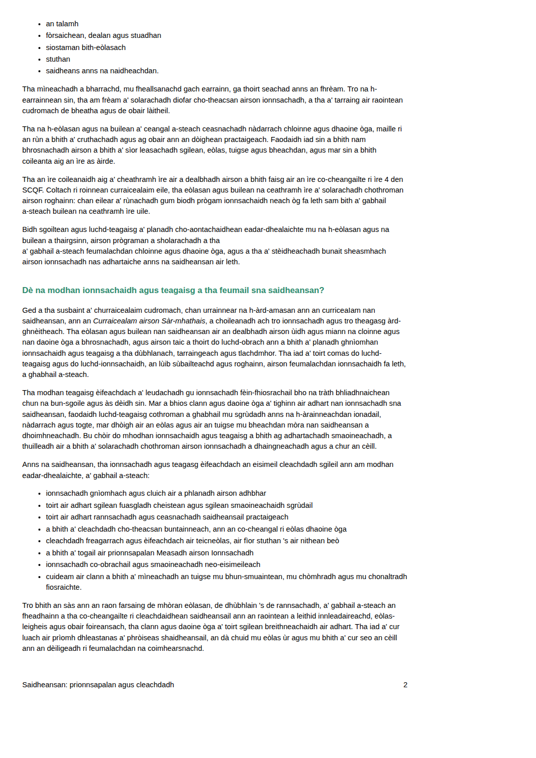an talamh
fòrsaichean, dealan agus stuadhan
siostaman bith-eòlasach
stuthan
saidheans anns na naidheachdan.
Tha mìneachadh a bharrachd, mu fheallsanachd gach earrainn, ga thoirt seachad anns an fhrèam. Tro na h-earrainnean sin, tha am frèam a' solarachadh diofar cho-theacsan airson ionnsachadh, a tha a' tarraing air raointean cudromach de bheatha agus de obair làitheil.
Tha na h-eòlasan agus na builean a' ceangal a-steach ceasnachadh nàdarrach chloinne agus dhaoine òga, maille ri an rùn a bhith a' cruthachadh agus ag obair ann an dòighean practaigeach. Faodaidh iad sin a bhith nam bhrosnachadh airson a bhith a' sìor leasachadh sgilean, eòlas, tuigse agus bheachdan, agus mar sin a bhith coileanta aig an ìre as àirde.
Tha an ìre coileanaidh aig a' cheathramh ìre air a dealbhadh airson a bhith faisg air an ìre co-cheangailte ri ìre 4 den SCQF. Coltach ri roinnean curraicealaim eile, tha eòlasan agus builean na ceathramh ìre a' solarachadh chothroman airson roghainn: chan eilear a' rùnachadh gum biodh prògam ionnsachaidh neach òg fa leth sam bith a' gabhail
a-steach builean na ceathramh ìre uile.
Bidh sgoiltean agus luchd-teagaisg a' planadh cho-aontachaidhean eadar-dhealaichte mu na h-eòlasan agus na builean a thairgsinn, airson prògraman a sholarachadh a tha
a' gabhail a-steach feumalachdan chloinne agus dhaoine òga, agus a tha a' stèidheachadh bunait sheasmhach airson ionnsachadh nas adhartaiche anns na saidheansan air leth.
Dè na modhan ionnsachaidh agus teagaisg a tha feumail sna saidheansan?
Ged a tha susbaint a' churraicealaim cudromach, chan urrainnear na h-àrd-amasan ann an curriceaIam nan saidheansan, ann an Curraicealam airson Sàr-mhathais, a choileanadh ach tro ionnsachadh agus tro theagasg àrd-ghnèitheach. Tha eòlasan agus builean nan saidheansan air an dealbhadh airson ùidh agus miann na cloinne agus nan daoine òga a bhrosnachadh, agus airson taic a thoirt do luchd-obrach ann a bhith a' planadh ghnìomhan ionnsachaidh agus teagaisg a tha dùbhlanach, tarraingeach agus tlachdmhor. Tha iad a' toirt comas do luchd-teagaisg agus do luchd-ionnsachaidh, an lùib sùbailteachd agus roghainn, airson feumalachdan ionnsachaidh fa leth, a ghabhail a-steach.
Tha modhan teagaisg èifeachdach a' leudachadh gu ionnsachadh fèin-fhiosrachail bho na tràth bhliadhnaichean chun na bun-sgoile agus às dèidh sin. Mar a bhios clann agus daoine òga a' tighinn air adhart nan ionnsachadh sna saidheansan, faodaidh luchd-teagaisg cothroman a ghabhail mu sgrùdadh anns na h-àrainneachdan ionadail, nàdarrach agus togte, mar dhòigh air an eòlas agus air an tuigse mu bheachdan mòra nan saidheansan a dhoimhneachadh. Bu chòir do mhodhan ionnsachaidh agus teagaisg a bhith ag adhartachadh smaoineachadh, a thuilleadh air a bhith a' solarachadh chothroman airson ionnsachadh a dhaingneachadh agus a chur an cèill.
Anns na saidheansan, tha ionnsachadh agus teagasg èifeachdach an eisimeil cleachdadh sgileil ann am modhan eadar-dhealaichte, a' gabhail a-steach:
ionnsachadh gnìomhach agus cluich air a phlanadh airson adhbhar
toirt air adhart sgilean fuasgladh cheistean agus sgilean smaoineachaidh sgrùdail
toirt air adhart rannsachadh agus ceasnachadh saidheansail practaigeach
a bhith a' cleachdadh cho-theacsan buntainneach, ann an co-cheangal ri eòlas dhaoine òga
cleachdadh freagarrach agus èifeachdach air teicneòlas, air fìor stuthan 's air nithean beò
a bhith a' togail air prionnsapalan Measadh airson Ionnsachadh
ionnsachadh co-obrachail agus smaoineachadh neo-eisimeileach
cuideam air clann a bhith a' mìneachadh an tuigse mu bhun-smuaintean, mu chòmhradh agus mu chonaltradh fiosraichte.
Tro bhith an sàs ann an raon farsaing de mhòran eòlasan, de dhùbhlain 's de rannsachadh, a' gabhail a-steach an fheadhainn a tha co-cheangailte ri cleachdaidhean saidheansail ann an raointean a leithid innleadaireachd, eòlas-leigheis agus obair foireansach, tha clann agus daoine òga a' toirt sgilean breithneachaidh air adhart. Tha iad a' cur luach air prìomh dhleastanas a' phròiseas shaidheansail, an dà chuid mu eòlas ùr agus mu bhith a' cur seo an cèill ann an dèiligeadh ri feumalachdan na coimhearsnachd.
Saidheansan: prionnsapalan agus cleachdadh 2